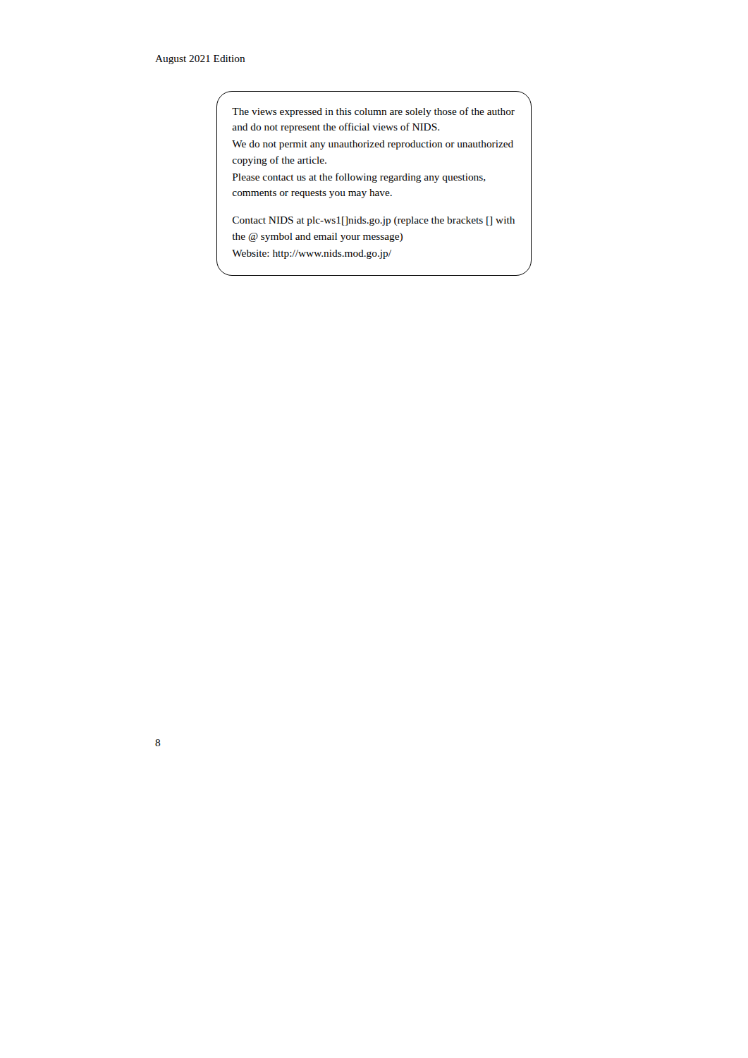August 2021 Edition
The views expressed in this column are solely those of the author and do not represent the official views of NIDS.
We do not permit any unauthorized reproduction or unauthorized copying of the article.
Please contact us at the following regarding any questions, comments or requests you may have.
Contact NIDS at plc-ws1[]nids.go.jp (replace the brackets [] with the @ symbol and email your message)
Website: http://www.nids.mod.go.jp/
8